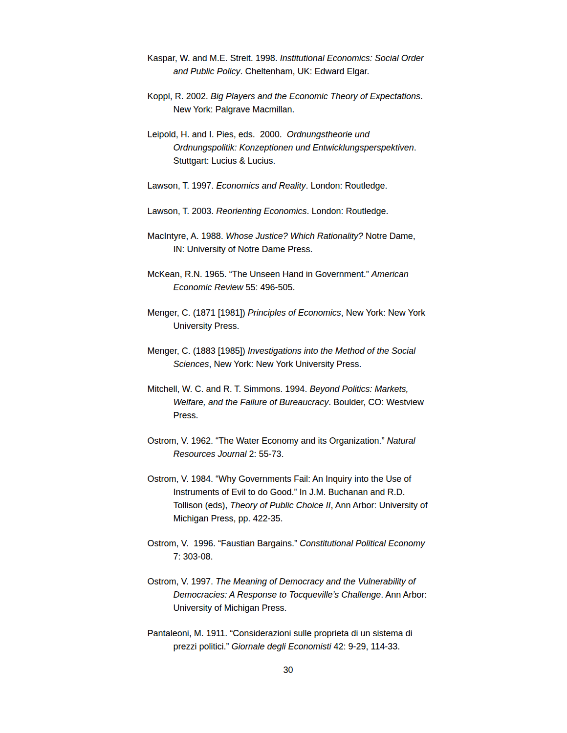Kaspar, W. and M.E. Streit. 1998. Institutional Economics: Social Order and Public Policy. Cheltenham, UK: Edward Elgar.
Koppl, R. 2002. Big Players and the Economic Theory of Expectations. New York: Palgrave Macmillan.
Leipold, H. and I. Pies, eds. 2000. Ordnungstheorie und Ordnungspolitik: Konzeptionen und Entwicklungsperspektiven. Stuttgart: Lucius & Lucius.
Lawson, T. 1997. Economics and Reality. London: Routledge.
Lawson, T. 2003. Reorienting Economics. London: Routledge.
MacIntyre, A. 1988. Whose Justice? Which Rationality? Notre Dame, IN: University of Notre Dame Press.
McKean, R.N. 1965. “The Unseen Hand in Government.” American Economic Review 55: 496-505.
Menger, C. (1871 [1981]) Principles of Economics, New York: New York University Press.
Menger, C. (1883 [1985]) Investigations into the Method of the Social Sciences, New York: New York University Press.
Mitchell, W. C. and R. T. Simmons. 1994. Beyond Politics: Markets, Welfare, and the Failure of Bureaucracy. Boulder, CO: Westview Press.
Ostrom, V. 1962. “The Water Economy and its Organization.” Natural Resources Journal 2: 55-73.
Ostrom, V. 1984. “Why Governments Fail: An Inquiry into the Use of Instruments of Evil to do Good.” In J.M. Buchanan and R.D. Tollison (eds), Theory of Public Choice II, Ann Arbor: University of Michigan Press, pp. 422-35.
Ostrom, V. 1996. “Faustian Bargains.” Constitutional Political Economy 7: 303-08.
Ostrom, V. 1997. The Meaning of Democracy and the Vulnerability of Democracies: A Response to Tocqueville’s Challenge. Ann Arbor: University of Michigan Press.
Pantaleoni, M. 1911. “Considerazioni sulle proprieta di un sistema di prezzi politici.” Giornale degli Economisti 42: 9-29, 114-33.
30